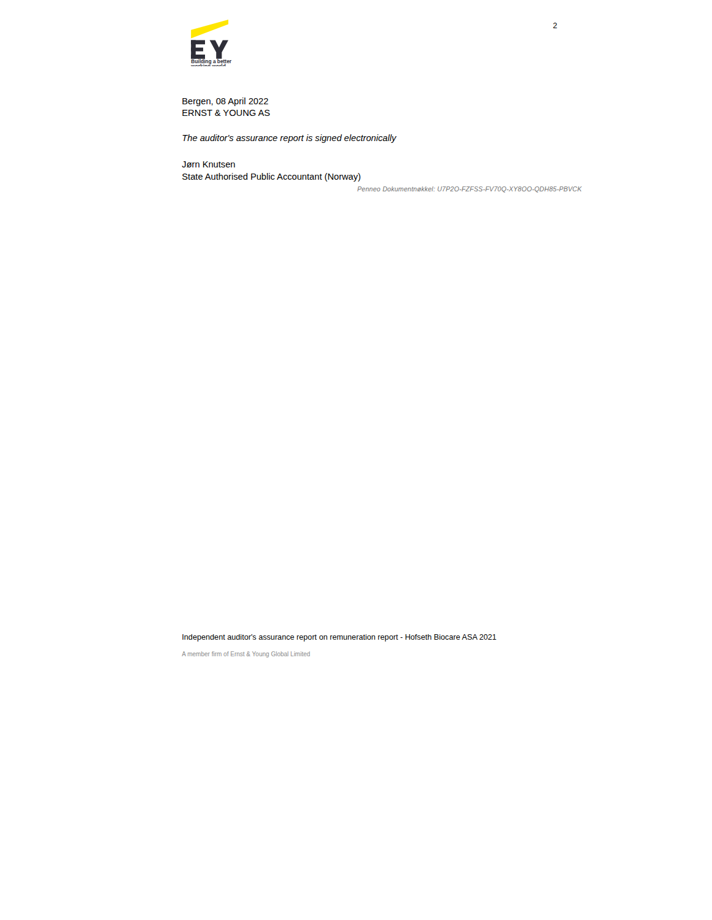2
Building a better working world
Bergen, 08 April 2022
ERNST & YOUNG AS
The auditor's assurance report is signed electronically
Jørn Knutsen
State Authorised Public Accountant (Norway)
Penneo Dokumentnøkkel: U7P2O-FZFSS-FV70Q-XY8OO-QDH85-PBVCK
Independent auditor's assurance report on remuneration report - Hofseth Biocare ASA 2021
A member firm of Ernst & Young Global Limited